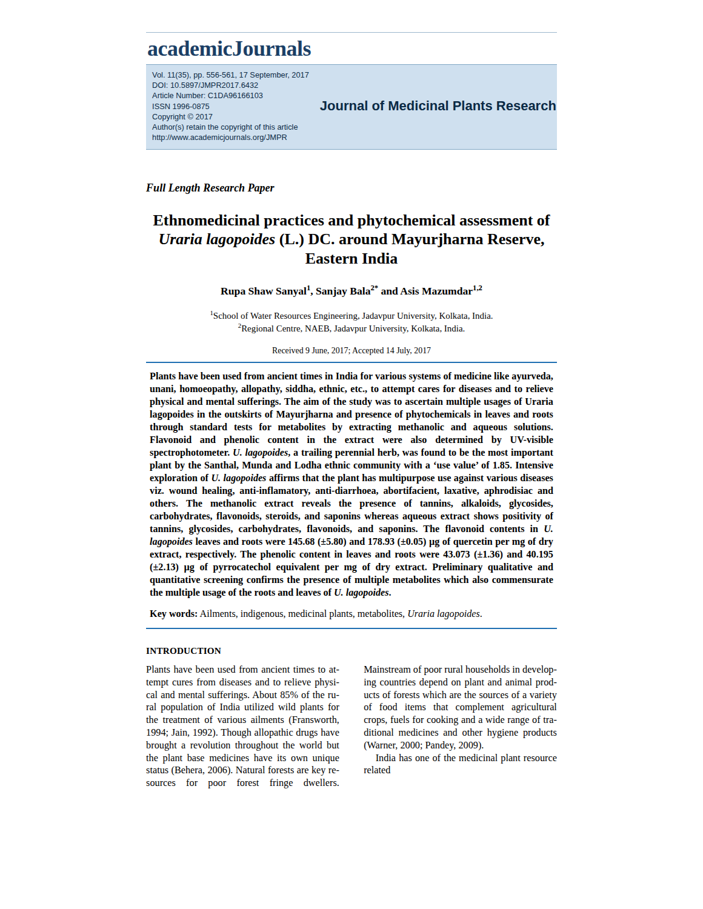academic Journals
Vol. 11(35), pp. 556-561, 17 September, 2017
DOI: 10.5897/JMPR2017.6432
Article Number: C1DA96166103
ISSN 1996-0875
Copyright © 2017
Author(s) retain the copyright of this article
http://www.academicjournals.org/JMPR
Journal of Medicinal Plants Research
Full Length Research Paper
Ethnomedicinal practices and phytochemical assessment of Uraria lagopoides (L.) DC. around Mayurjharna Reserve, Eastern India
Rupa Shaw Sanyal1, Sanjay Bala2* and Asis Mazumdar1,2
1School of Water Resources Engineering, Jadavpur University, Kolkata, India.
2Regional Centre, NAEB, Jadavpur University, Kolkata, India.
Received 9 June, 2017; Accepted 14 July, 2017
Plants have been used from ancient times in India for various systems of medicine like ayurveda, unani, homoeopathy, allopathy, siddha, ethnic, etc., to attempt cares for diseases and to relieve physical and mental sufferings. The aim of the study was to ascertain multiple usages of Uraria lagopoides in the outskirts of Mayurjharna and presence of phytochemicals in leaves and roots through standard tests for metabolites by extracting methanolic and aqueous solutions. Flavonoid and phenolic content in the extract were also determined by UV-visible spectrophotometer. U. lagopoides, a trailing perennial herb, was found to be the most important plant by the Santhal, Munda and Lodha ethnic community with a ‘use value’ of 1.85. Intensive exploration of U. lagopoides affirms that the plant has multipurpose use against various diseases viz. wound healing, anti-inflamatory, anti-diarrhoea, abortifacient, laxative, aphrodisiac and others. The methanolic extract reveals the presence of tannins, alkaloids, glycosides, carbohydrates, flavonoids, steroids, and saponins whereas aqueous extract shows positivity of tannins, glycosides, carbohydrates, flavonoids, and saponins. The flavonoid contents in U. lagopoides leaves and roots were 145.68 (±5.80) and 178.93 (±0.05) µg of quercetin per mg of dry extract, respectively. The phenolic content in leaves and roots were 43.073 (±1.36) and 40.195 (±2.13) µg of pyrrocatechol equivalent per mg of dry extract. Preliminary qualitative and quantitative screening confirms the presence of multiple metabolites which also commensurate the multiple usage of the roots and leaves of U. lagopoides.
Key words: Ailments, indigenous, medicinal plants, metabolites, Uraria lagopoides.
INTRODUCTION
Plants have been used from ancient times to attempt cures from diseases and to relieve physical and mental sufferings. About 85% of the rural population of India utilized wild plants for the treatment of various ailments (Fransworth, 1994; Jain, 1992). Though allopathic drugs have brought a revolution throughout the world but the plant base medicines have its own unique status (Behera, 2006). Natural forests are key resources for poor forest fringe dwellers. Mainstream of poor rural households in developing countries depend on plant and animal products of forests which are the sources of a variety of food items that complement agricultural crops, fuels for cooking and a wide range of traditional medicines and other hygiene products (Warner, 2000; Pandey, 2009).
India has one of the medicinal plant resource related